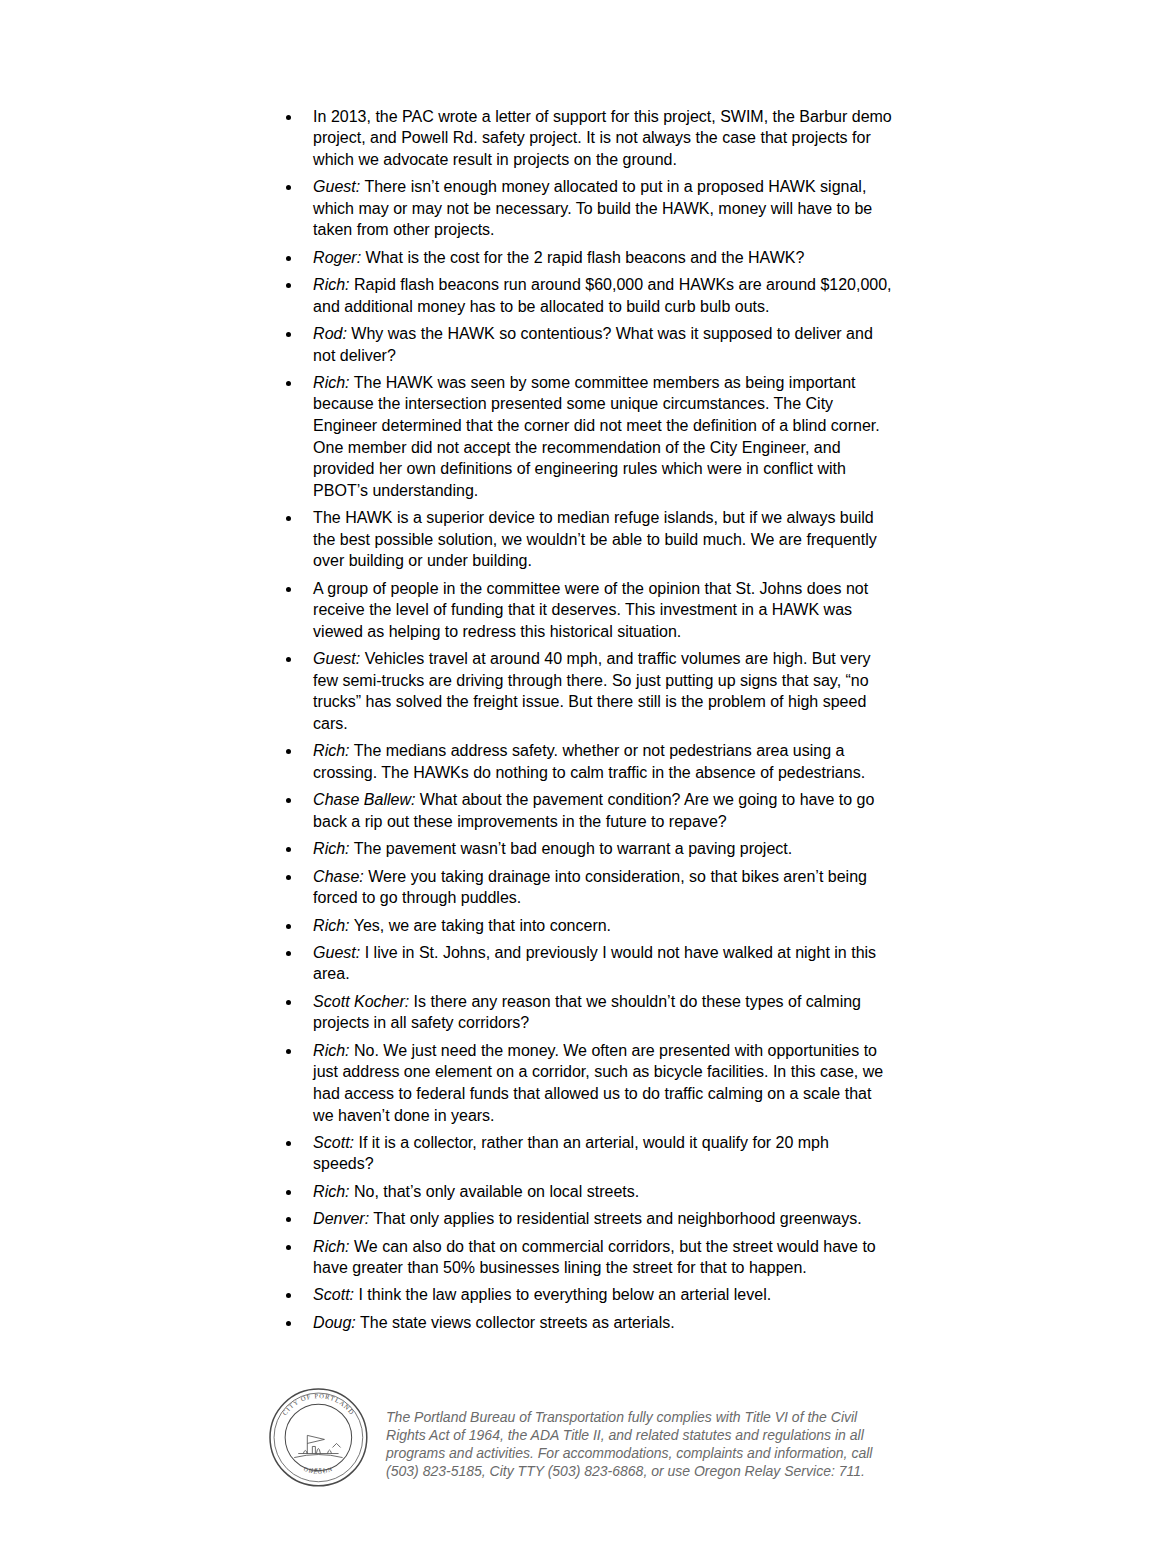In 2013, the PAC wrote a letter of support for this project, SWIM, the Barbur demo project, and Powell Rd. safety project. It is not always the case that projects for which we advocate result in projects on the ground.
Guest: There isn’t enough money allocated to put in a proposed HAWK signal, which may or may not be necessary. To build the HAWK, money will have to be taken from other projects.
Roger: What is the cost for the 2 rapid flash beacons and the HAWK?
Rich: Rapid flash beacons run around $60,000 and HAWKs are around $120,000, and additional money has to be allocated to build curb bulb outs.
Rod: Why was the HAWK so contentious? What was it supposed to deliver and not deliver?
Rich: The HAWK was seen by some committee members as being important because the intersection presented some unique circumstances. The City Engineer determined that the corner did not meet the definition of a blind corner. One member did not accept the recommendation of the City Engineer, and provided her own definitions of engineering rules which were in conflict with PBOT’s understanding.
The HAWK is a superior device to median refuge islands, but if we always build the best possible solution, we wouldn’t be able to build much. We are frequently over building or under building.
A group of people in the committee were of the opinion that St. Johns does not receive the level of funding that it deserves. This investment in a HAWK was viewed as helping to redress this historical situation.
Guest: Vehicles travel at around 40 mph, and traffic volumes are high. But very few semi-trucks are driving through there. So just putting up signs that say, “no trucks” has solved the freight issue. But there still is the problem of high speed cars.
Rich: The medians address safety. whether or not pedestrians area using a crossing. The HAWKs do nothing to calm traffic in the absence of pedestrians.
Chase Ballew: What about the pavement condition? Are we going to have to go back a rip out these improvements in the future to repave?
Rich: The pavement wasn’t bad enough to warrant a paving project.
Chase: Were you taking drainage into consideration, so that bikes aren’t being forced to go through puddles.
Rich: Yes, we are taking that into concern.
Guest: I live in St. Johns, and previously I would not have walked at night in this area.
Scott Kocher: Is there any reason that we shouldn’t do these types of calming projects in all safety corridors?
Rich: No. We just need the money. We often are presented with opportunities to just address one element on a corridor, such as bicycle facilities. In this case, we had access to federal funds that allowed us to do traffic calming on a scale that we haven’t done in years.
Scott: If it is a collector, rather than an arterial, would it qualify for 20 mph speeds?
Rich: No, that’s only available on local streets.
Denver: That only applies to residential streets and neighborhood greenways.
Rich: We can also do that on commercial corridors, but the street would have to have greater than 50% businesses lining the street for that to happen.
Scott: I think the law applies to everything below an arterial level.
Doug: The state views collector streets as arterials.
CITY OF PORTLAND OREGON 1851
The Portland Bureau of Transportation fully complies with Title VI of the Civil Rights Act of 1964, the ADA Title II, and related statutes and regulations in all programs and activities. For accommodations, complaints and information, call (503) 823-5185, City TTY (503) 823-6868, or use Oregon Relay Service: 711.